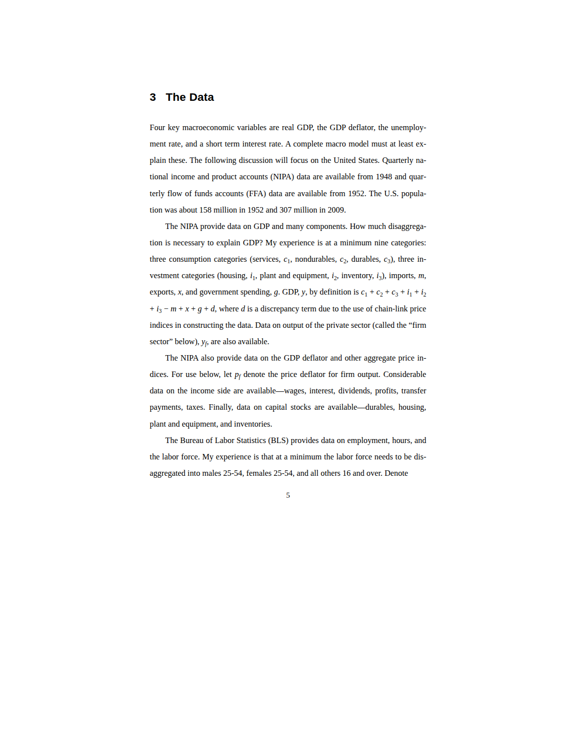3 The Data
Four key macroeconomic variables are real GDP, the GDP deflator, the unemployment rate, and a short term interest rate. A complete macro model must at least explain these. The following discussion will focus on the United States. Quarterly national income and product accounts (NIPA) data are available from 1948 and quarterly flow of funds accounts (FFA) data are available from 1952. The U.S. population was about 158 million in 1952 and 307 million in 2009.
The NIPA provide data on GDP and many components. How much disaggregation is necessary to explain GDP? My experience is at a minimum nine categories: three consumption categories (services, c1, nondurables, c2, durables, c3), three investment categories (housing, i1, plant and equipment, i2, inventory, i3), imports, m, exports, x, and government spending, g. GDP, y, by definition is c1 + c2 + c3 + i1 + i2 + i3 − m + x + g + d, where d is a discrepancy term due to the use of chain-link price indices in constructing the data. Data on output of the private sector (called the “firm sector” below), yf, are also available.
The NIPA also provide data on the GDP deflator and other aggregate price indices. For use below, let pf denote the price deflator for firm output. Considerable data on the income side are available—wages, interest, dividends, profits, transfer payments, taxes. Finally, data on capital stocks are available—durables, housing, plant and equipment, and inventories.
The Bureau of Labor Statistics (BLS) provides data on employment, hours, and the labor force. My experience is that at a minimum the labor force needs to be disaggregated into males 25-54, females 25-54, and all others 16 and over. Denote
5